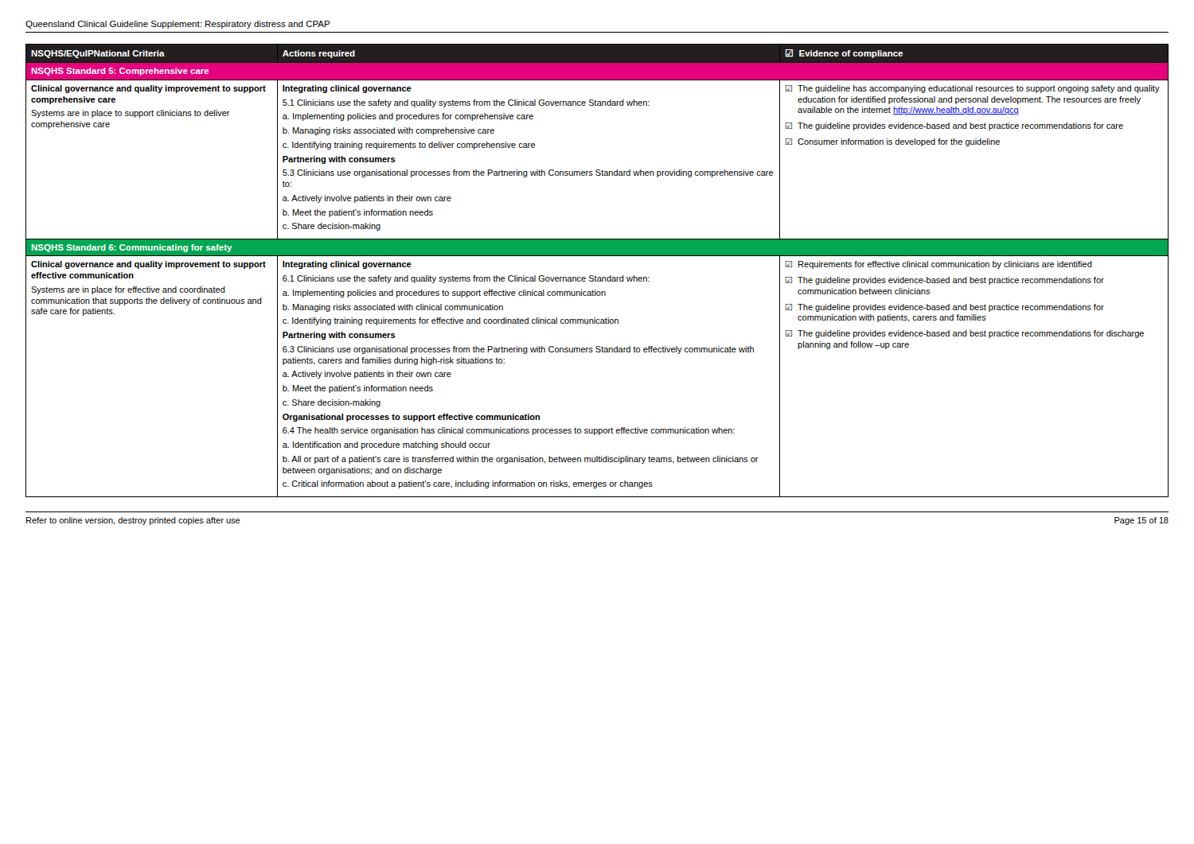Queensland Clinical Guideline Supplement: Respiratory distress and CPAP
| NSQHS/EQuIPNational Criteria | Actions required | ☑ Evidence of compliance |
| --- | --- | --- |
| NSQHS Standard 5: Comprehensive care |
| Clinical governance and quality improvement to support comprehensive care Systems are in place to support clinicians to deliver comprehensive care | Integrating clinical governance 5.1 Clinicians use the safety and quality systems from the Clinical Governance Standard when: a. Implementing policies and procedures for comprehensive care b. Managing risks associated with comprehensive care c. Identifying training requirements to deliver comprehensive care Partnering with consumers 5.3 Clinicians use organisational processes from the Partnering with Consumers Standard when providing comprehensive care to: a. Actively involve patients in their own care b. Meet the patient’s information needs c. Share decision-making | The guideline has accompanying educational resources to support ongoing safety and quality education for identified professional and personal development. The resources are freely available on the internet http://www.health.qld.gov.au/qcg The guideline provides evidence-based and best practice recommendations for care Consumer information is developed for the guideline |
| NSQHS Standard 6: Communicating for safety |
| Clinical governance and quality improvement to support effective communication Systems are in place for effective and coordinated communication that supports the delivery of continuous and safe care for patients. | Integrating clinical governance 6.1 Clinicians use the safety and quality systems from the Clinical Governance Standard when: a. Implementing policies and procedures to support effective clinical communication b. Managing risks associated with clinical communication c. Identifying training requirements for effective and coordinated clinical communication Partnering with consumers 6.3 Clinicians use organisational processes from the Partnering with Consumers Standard to effectively communicate with patients, carers and families during high-risk situations to: a. Actively involve patients in their own care b. Meet the patient’s information needs c. Share decision-making Organisational processes to support effective communication 6.4 The health service organisation has clinical communications processes to support effective communication when: a. Identification and procedure matching should occur b. All or part of a patient’s care is transferred within the organisation, between multidisciplinary teams, between clinicians or between organisations; and on discharge c. Critical information about a patient’s care, including information on risks, emerges or changes | Requirements for effective clinical communication by clinicians are identified The guideline provides evidence-based and best practice recommendations for communication between clinicians The guideline provides evidence-based and best practice recommendations for communication with patients, carers and families The guideline provides evidence-based and best practice recommendations for discharge planning and follow –up care |
Refer to online version, destroy printed copies after use Page 15 of 18